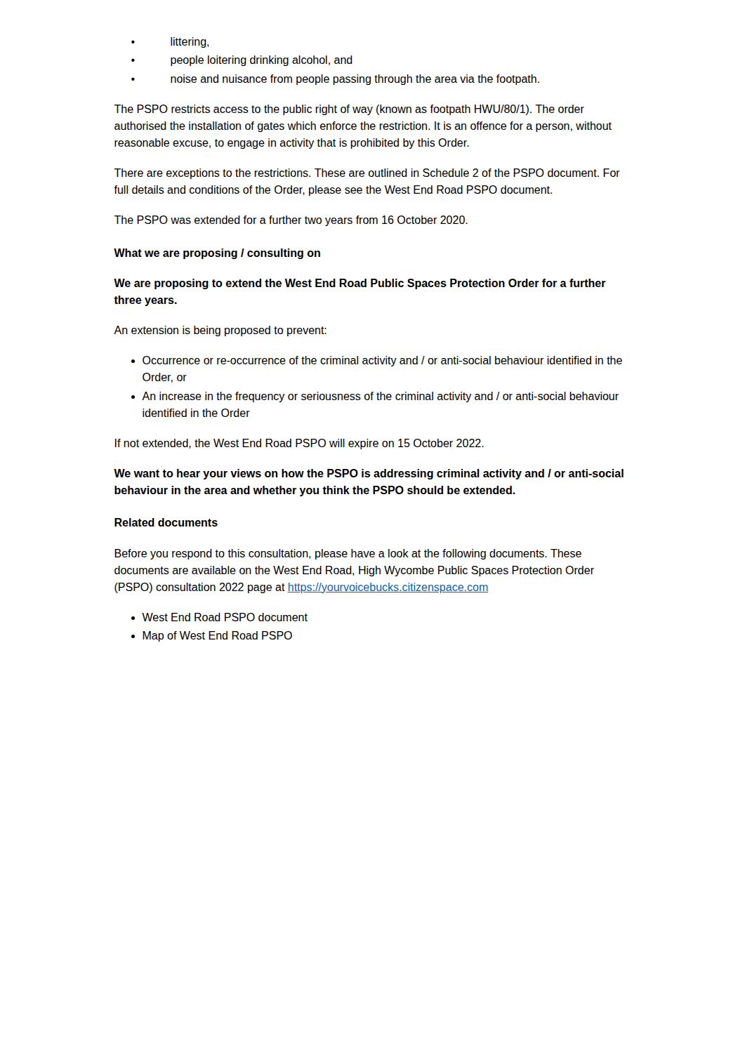littering,
people loitering drinking alcohol, and
noise and nuisance from people passing through the area via the footpath.
The PSPO restricts access to the public right of way (known as footpath HWU/80/1). The order authorised the installation of gates which enforce the restriction. It is an offence for a person, without reasonable excuse, to engage in activity that is prohibited by this Order.
There are exceptions to the restrictions. These are outlined in Schedule 2 of the PSPO document. For full details and conditions of the Order, please see the West End Road PSPO document.
The PSPO was extended for a further two years from 16 October 2020.
What we are proposing / consulting on
We are proposing to extend the West End Road Public Spaces Protection Order for a further three years.
An extension is being proposed to prevent:
Occurrence or re-occurrence of the criminal activity and / or anti-social behaviour identified in the Order, or
An increase in the frequency or seriousness of the criminal activity and / or anti-social behaviour identified in the Order
If not extended, the West End Road PSPO will expire on 15 October 2022.
We want to hear your views on how the PSPO is addressing criminal activity and / or anti-social behaviour in the area and whether you think the PSPO should be extended.
Related documents
Before you respond to this consultation, please have a look at the following documents. These documents are available on the West End Road, High Wycombe Public Spaces Protection Order (PSPO) consultation 2022 page at https://yourvoicebucks.citizenspace.com
West End Road PSPO document
Map of West End Road PSPO